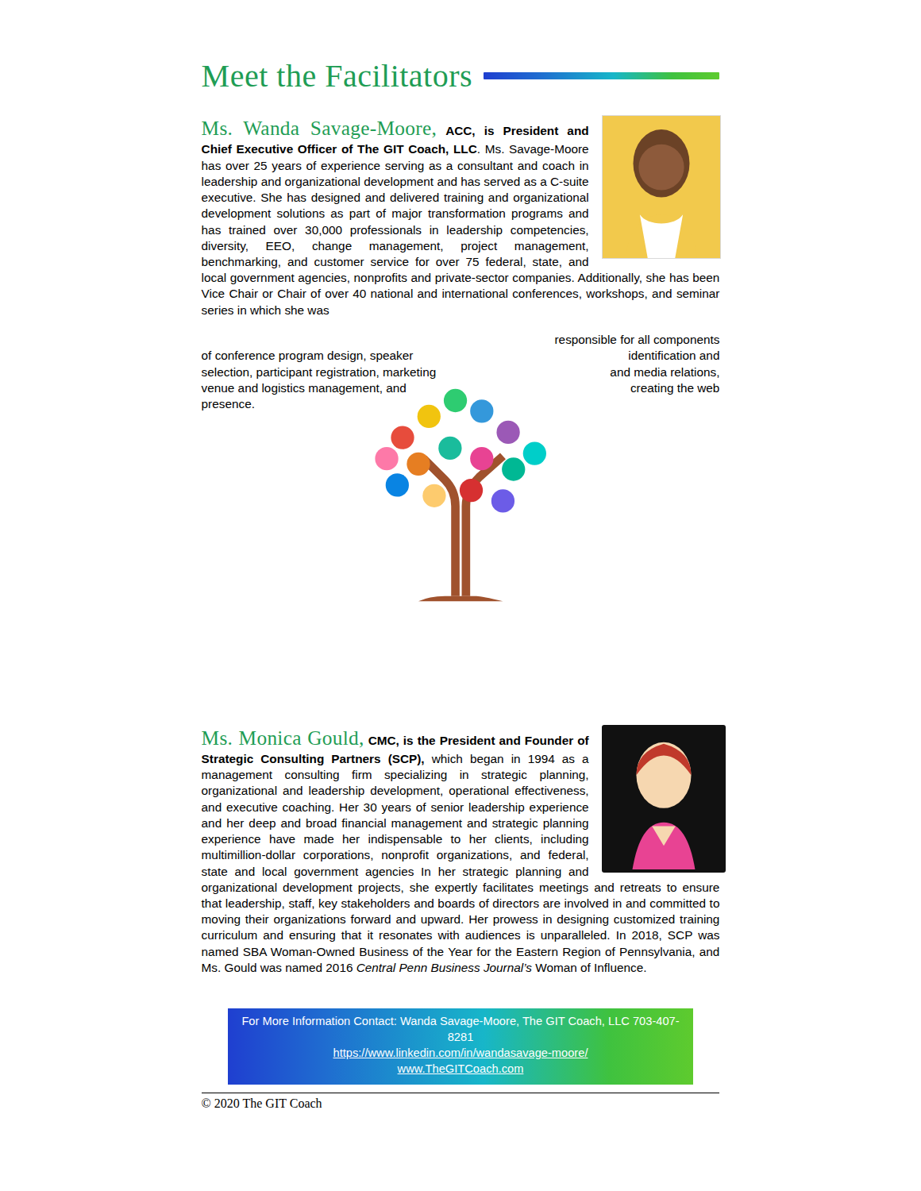Meet the Facilitators
Ms. Wanda Savage-Moore, ACC, is President and Chief Executive Officer of The GIT Coach, LLC. Ms. Savage-Moore has over 25 years of experience serving as a consultant and coach in leadership and organizational development and has served as a C-suite executive. She has designed and delivered training and organizational development solutions as part of major transformation programs and has trained over 30,000 professionals in leadership competencies, diversity, EEO, change management, project management, benchmarking, and customer service for over 75 federal, state, and local government agencies, nonprofits and private-sector companies. Additionally, she has been Vice Chair or Chair of over 40 national and international conferences, workshops, and seminar series in which she was
responsible for all components
of conference program design, speaker identification and
selection, participant registration, marketing and media relations,
venue and logistics management, and creating the web
presence.
Ms. Monica Gould, CMC, is the President and Founder of Strategic Consulting Partners (SCP), which began in 1994 as a management consulting firm specializing in strategic planning, organizational and leadership development, operational effectiveness, and executive coaching. Her 30 years of senior leadership experience and her deep and broad financial management and strategic planning experience have made her indispensable to her clients, including multimillion-dollar corporations, nonprofit organizations, and federal, state and local government agencies In her strategic planning and organizational development projects, she expertly facilitates meetings and retreats to ensure that leadership, staff, key stakeholders and boards of directors are involved in and committed to moving their organizations forward and upward. Her prowess in designing customized training curriculum and ensuring that it resonates with audiences is unparalleled. In 2018, SCP was named SBA Woman-Owned Business of the Year for the Eastern Region of Pennsylvania, and Ms. Gould was named 2016 Central Penn Business Journal’s Woman of Influence.
For More Information Contact: Wanda Savage-Moore, The GIT Coach, LLC 703-407-8281
https://www.linkedin.com/in/wandasavage-moore/
www.TheGITCoach.com
© 2020 The GIT Coach